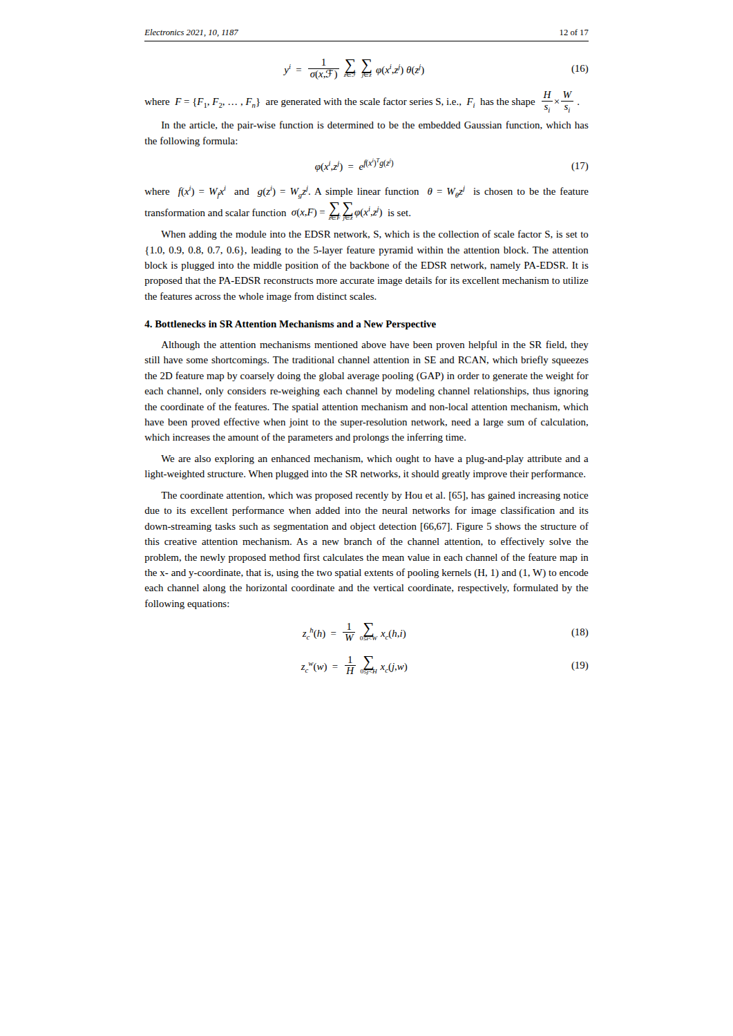Electronics 2021, 10, 1187 12 of 17
yi = 1 σ(x, ℱ) ∑z∈ℱ ∑j∈z φ(xi, zj) θ(zj)
(16)
where F = {F1, F2, … , Fn} are generated with the scale factor series S, i.e., Fi has the shape Hsi×Wsi .
In the article, the pair-wise function is determined to be the embedded Gaussian function, which has the following formula:
φ(xi, zj) = ef(xi)Tg(zj)
(17)
where f(xi) = Wfxi and g(zi) = Wgzj. A simple linear function θ = Wθzj is chosen to be the feature transformation and scalar function σ(x, F) = ∑z∈F∑j∈z φ(xi, zj) is set.
When adding the module into the EDSR network, S, which is the collection of scale factor S, is set to {1.0, 0.9, 0.8, 0.7, 0.6}, leading to the 5-layer feature pyramid within the attention block. The attention block is plugged into the middle position of the backbone of the EDSR network, namely PA-EDSR. It is proposed that the PA-EDSR reconstructs more accurate image details for its excellent mechanism to utilize the features across the whole image from distinct scales.
4. Bottlenecks in SR Attention Mechanisms and a New Perspective
Although the attention mechanisms mentioned above have been proven helpful in the SR field, they still have some shortcomings. The traditional channel attention in SE and RCAN, which briefly squeezes the 2D feature map by coarsely doing the global average pooling (GAP) in order to generate the weight for each channel, only considers re-weighing each channel by modeling channel relationships, thus ignoring the coordinate of the features. The spatial attention mechanism and non-local attention mechanism, which have been proved effective when joint to the super-resolution network, need a large sum of calculation, which increases the amount of the parameters and prolongs the inferring time.
We are also exploring an enhanced mechanism, which ought to have a plug-and-play attribute and a light-weighted structure. When plugged into the SR networks, it should greatly improve their performance.
The coordinate attention, which was proposed recently by Hou et al. [65], has gained increasing notice due to its excellent performance when added into the neural networks for image classification and its down-streaming tasks such as segmentation and object detection [66,67]. Figure 5 shows the structure of this creative attention mechanism. As a new branch of the channel attention, to effectively solve the problem, the newly proposed method first calculates the mean value in each channel of the feature map in the x- and y-coordinate, that is, using the two spatial extents of pooling kernels (H, 1) and (1, W) to encode each channel along the horizontal coordinate and the vertical coordinate, respectively, formulated by the following equations:
zch(h) = 1 W ∑0≤i<W xc(h, i)
(18)
zcw(w) = 1 H ∑0≤j<H xc(j, w)
(19)